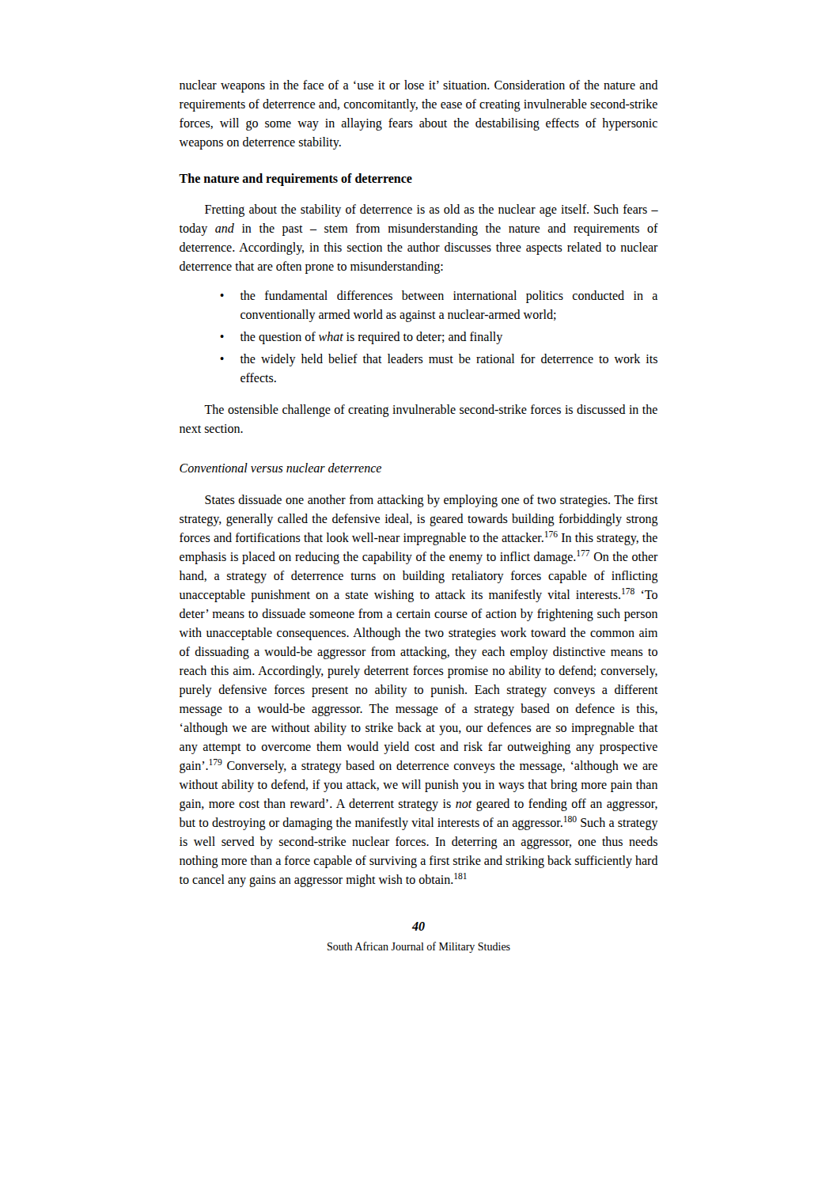nuclear weapons in the face of a ‘use it or lose it’ situation. Consideration of the nature and requirements of deterrence and, concomitantly, the ease of creating invulnerable second-strike forces, will go some way in allaying fears about the destabilising effects of hypersonic weapons on deterrence stability.
The nature and requirements of deterrence
Fretting about the stability of deterrence is as old as the nuclear age itself. Such fears – today and in the past – stem from misunderstanding the nature and requirements of deterrence. Accordingly, in this section the author discusses three aspects related to nuclear deterrence that are often prone to misunderstanding:
the fundamental differences between international politics conducted in a conventionally armed world as against a nuclear-armed world;
the question of what is required to deter; and finally
the widely held belief that leaders must be rational for deterrence to work its effects.
The ostensible challenge of creating invulnerable second-strike forces is discussed in the next section.
Conventional versus nuclear deterrence
States dissuade one another from attacking by employing one of two strategies. The first strategy, generally called the defensive ideal, is geared towards building forbiddingly strong forces and fortifications that look well-near impregnable to the attacker.176 In this strategy, the emphasis is placed on reducing the capability of the enemy to inflict damage.177 On the other hand, a strategy of deterrence turns on building retaliatory forces capable of inflicting unacceptable punishment on a state wishing to attack its manifestly vital interests.178 ‘To deter’ means to dissuade someone from a certain course of action by frightening such person with unacceptable consequences. Although the two strategies work toward the common aim of dissuading a would-be aggressor from attacking, they each employ distinctive means to reach this aim. Accordingly, purely deterrent forces promise no ability to defend; conversely, purely defensive forces present no ability to punish. Each strategy conveys a different message to a would-be aggressor. The message of a strategy based on defence is this, ‘although we are without ability to strike back at you, our defences are so impregnable that any attempt to overcome them would yield cost and risk far outweighing any prospective gain’.179 Conversely, a strategy based on deterrence conveys the message, ‘although we are without ability to defend, if you attack, we will punish you in ways that bring more pain than gain, more cost than reward’. A deterrent strategy is not geared to fending off an aggressor, but to destroying or damaging the manifestly vital interests of an aggressor.180 Such a strategy is well served by second-strike nuclear forces. In deterring an aggressor, one thus needs nothing more than a force capable of surviving a first strike and striking back sufficiently hard to cancel any gains an aggressor might wish to obtain.181
40
South African Journal of Military Studies